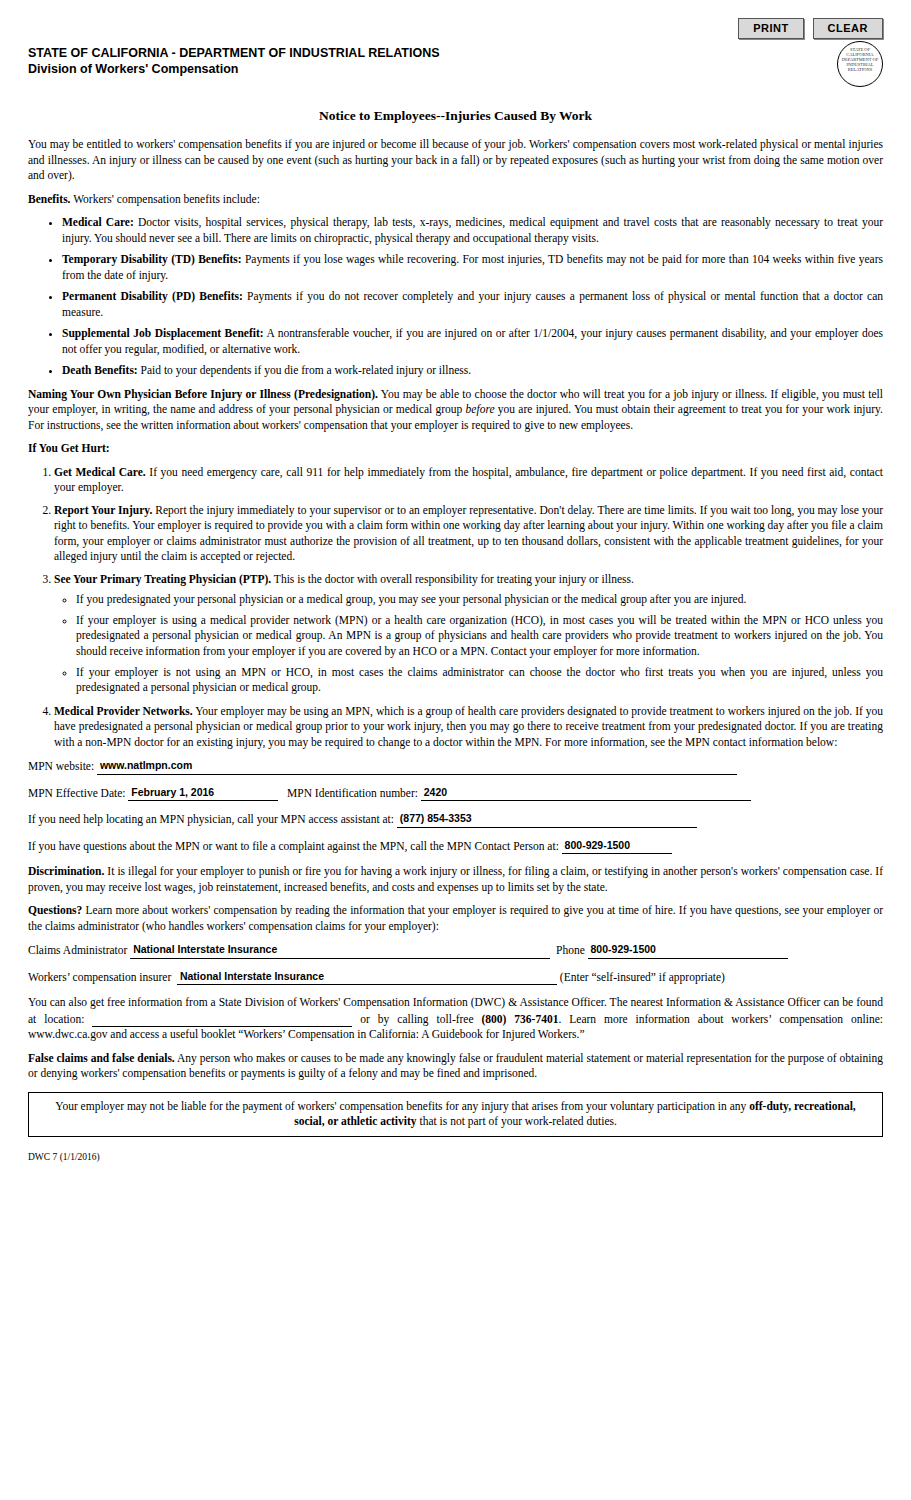PRINT CLEAR
STATE OF CALIFORNIA - DEPARTMENT OF INDUSTRIAL RELATIONS
Division of Workers' Compensation
STATE OF CALIFORNIA
DEPARTMENT OF
INDUSTRIAL
RELATIONS
Notice to Employees--Injuries Caused By Work
You may be entitled to workers' compensation benefits if you are injured or become ill because of your job. Workers' compensation covers most work-related physical or mental injuries and illnesses. An injury or illness can be caused by one event (such as hurting your back in a fall) or by repeated exposures (such as hurting your wrist from doing the same motion over and over).
Benefits. Workers' compensation benefits include:
Medical Care: Doctor visits, hospital services, physical therapy, lab tests, x-rays, medicines, medical equipment and travel costs that are reasonably necessary to treat your injury. You should never see a bill. There are limits on chiropractic, physical therapy and occupational therapy visits.
Temporary Disability (TD) Benefits: Payments if you lose wages while recovering. For most injuries, TD benefits may not be paid for more than 104 weeks within five years from the date of injury.
Permanent Disability (PD) Benefits: Payments if you do not recover completely and your injury causes a permanent loss of physical or mental function that a doctor can measure.
Supplemental Job Displacement Benefit: A nontransferable voucher, if you are injured on or after 1/1/2004, your injury causes permanent disability, and your employer does not offer you regular, modified, or alternative work.
Death Benefits: Paid to your dependents if you die from a work-related injury or illness.
Naming Your Own Physician Before Injury or Illness (Predesignation). You may be able to choose the doctor who will treat you for a job injury or illness. If eligible, you must tell your employer, in writing, the name and address of your personal physician or medical group before you are injured. You must obtain their agreement to treat you for your work injury. For instructions, see the written information about workers' compensation that your employer is required to give to new employees.
If You Get Hurt:
Get Medical Care. If you need emergency care, call 911 for help immediately from the hospital, ambulance, fire department or police department. If you need first aid, contact your employer.
Report Your Injury. Report the injury immediately to your supervisor or to an employer representative. Don't delay. There are time limits. If you wait too long, you may lose your right to benefits. Your employer is required to provide you with a claim form within one working day after learning about your injury. Within one working day after you file a claim form, your employer or claims administrator must authorize the provision of all treatment, up to ten thousand dollars, consistent with the applicable treatment guidelines, for your alleged injury until the claim is accepted or rejected.
See Your Primary Treating Physician (PTP). This is the doctor with overall responsibility for treating your injury or illness.
If you predesignated your personal physician or a medical group, you may see your personal physician or the medical group after you are injured.
If your employer is using a medical provider network (MPN) or a health care organization (HCO), in most cases you will be treated within the MPN or HCO unless you predesignated a personal physician or medical group. An MPN is a group of physicians and health care providers who provide treatment to workers injured on the job. You should receive information from your employer if you are covered by an HCO or a MPN. Contact your employer for more information.
If your employer is not using an MPN or HCO, in most cases the claims administrator can choose the doctor who first treats you when you are injured, unless you predesignated a personal physician or medical group.
Medical Provider Networks. Your employer may be using an MPN, which is a group of health care providers designated to provide treatment to workers injured on the job. If you have predesignated a personal physician or medical group prior to your work injury, then you may go there to receive treatment from your predesignated doctor. If you are treating with a non-MPN doctor for an existing injury, you may be required to change to a doctor within the MPN. For more information, see the MPN contact information below:
MPN website: www.natlmpn.com
MPN Effective Date: February 1, 2016 MPN Identification number: 2420
If you need help locating an MPN physician, call your MPN access assistant at: (877) 854-3353
If you have questions about the MPN or want to file a complaint against the MPN, call the MPN Contact Person at: 800-929-1500
Discrimination. It is illegal for your employer to punish or fire you for having a work injury or illness, for filing a claim, or testifying in another person's workers' compensation case. If proven, you may receive lost wages, job reinstatement, increased benefits, and costs and expenses up to limits set by the state.
Questions? Learn more about workers' compensation by reading the information that your employer is required to give you at time of hire. If you have questions, see your employer or the claims administrator (who handles workers' compensation claims for your employer):
Claims Administrator National Interstate Insurance Phone 800-929-1500
Workers’ compensation insurer National Interstate Insurance (Enter “self-insured” if appropriate)
You can also get free information from a State Division of Workers' Compensation Information (DWC) & Assistance Officer. The nearest Information & Assistance Officer can be found at location: or by calling toll-free (800) 736-7401. Learn more information about workers’ compensation online: www.dwc.ca.gov and access a useful booklet “Workers’ Compensation in California: A Guidebook for Injured Workers.”
False claims and false denials. Any person who makes or causes to be made any knowingly false or fraudulent material statement or material representation for the purpose of obtaining or denying workers' compensation benefits or payments is guilty of a felony and may be fined and imprisoned.
Your employer may not be liable for the payment of workers' compensation benefits for any injury that arises from your voluntary participation in any off-duty, recreational, social, or athletic activity that is not part of your work-related duties.
DWC 7 (1/1/2016)